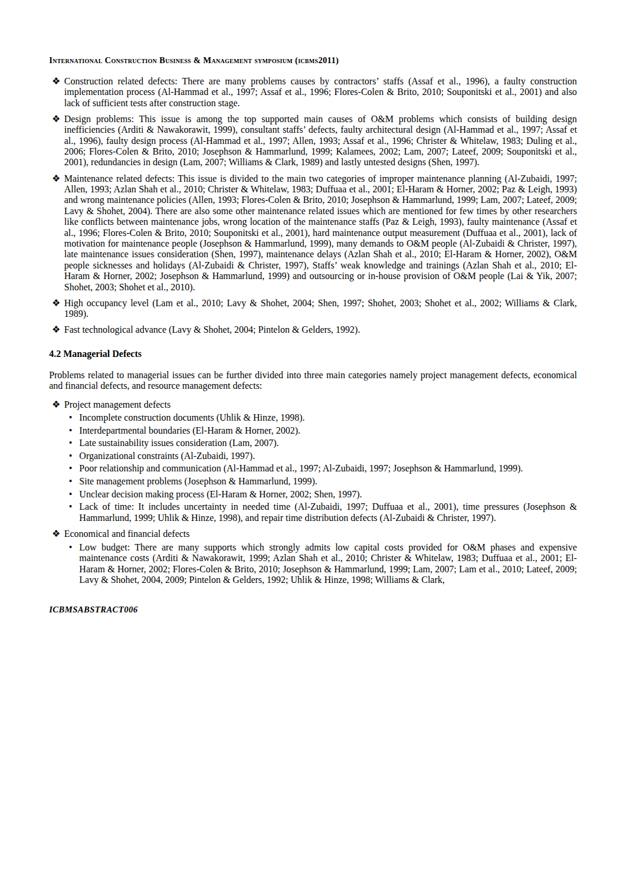International Construction Business & Management symposium (icbms2011)
Construction related defects: There are many problems causes by contractors’ staffs (Assaf et al., 1996), a faulty construction implementation process (Al-Hammad et al., 1997; Assaf et al., 1996; Flores-Colen & Brito, 2010; Souponitski et al., 2001) and also lack of sufficient tests after construction stage.
Design problems: This issue is among the top supported main causes of O&M problems which consists of building design inefficiencies (Arditi & Nawakorawit, 1999), consultant staffs’ defects, faulty architectural design (Al-Hammad et al., 1997; Assaf et al., 1996), faulty design process (Al-Hammad et al., 1997; Allen, 1993; Assaf et al., 1996; Christer & Whitelaw, 1983; Duling et al., 2006; Flores-Colen & Brito, 2010; Josephson & Hammarlund, 1999; Kalamees, 2002; Lam, 2007; Lateef, 2009; Souponitski et al., 2001), redundancies in design (Lam, 2007; Williams & Clark, 1989) and lastly untested designs (Shen, 1997).
Maintenance related defects: This issue is divided to the main two categories of improper maintenance planning (Al-Zubaidi, 1997; Allen, 1993; Azlan Shah et al., 2010; Christer & Whitelaw, 1983; Duffuaa et al., 2001; El-Haram & Horner, 2002; Paz & Leigh, 1993) and wrong maintenance policies (Allen, 1993; Flores-Colen & Brito, 2010; Josephson & Hammarlund, 1999; Lam, 2007; Lateef, 2009; Lavy & Shohet, 2004). There are also some other maintenance related issues which are mentioned for few times by other researchers like conflicts between maintenance jobs, wrong location of the maintenance staffs (Paz & Leigh, 1993), faulty maintenance (Assaf et al., 1996; Flores-Colen & Brito, 2010; Souponitski et al., 2001), hard maintenance output measurement (Duffuaa et al., 2001), lack of motivation for maintenance people (Josephson & Hammarlund, 1999), many demands to O&M people (Al-Zubaidi & Christer, 1997), late maintenance issues consideration (Shen, 1997), maintenance delays (Azlan Shah et al., 2010; El-Haram & Horner, 2002), O&M people sicknesses and holidays (Al-Zubaidi & Christer, 1997), Staffs’ weak knowledge and trainings (Azlan Shah et al., 2010; El-Haram & Horner, 2002; Josephson & Hammarlund, 1999) and outsourcing or in-house provision of O&M people (Lai & Yik, 2007; Shohet, 2003; Shohet et al., 2010).
High occupancy level (Lam et al., 2010; Lavy & Shohet, 2004; Shen, 1997; Shohet, 2003; Shohet et al., 2002; Williams & Clark, 1989).
Fast technological advance (Lavy & Shohet, 2004; Pintelon & Gelders, 1992).
4.2 Managerial Defects
Problems related to managerial issues can be further divided into three main categories namely project management defects, economical and financial defects, and resource management defects:
Project management defects
Incomplete construction documents (Uhlik & Hinze, 1998).
Interdepartmental boundaries (El-Haram & Horner, 2002).
Late sustainability issues consideration (Lam, 2007).
Organizational constraints (Al-Zubaidi, 1997).
Poor relationship and communication (Al-Hammad et al., 1997; Al-Zubaidi, 1997; Josephson & Hammarlund, 1999).
Site management problems (Josephson & Hammarlund, 1999).
Unclear decision making process (El-Haram & Horner, 2002; Shen, 1997).
Lack of time: It includes uncertainty in needed time (Al-Zubaidi, 1997; Duffuaa et al., 2001), time pressures (Josephson & Hammarlund, 1999; Uhlik & Hinze, 1998), and repair time distribution defects (Al-Zubaidi & Christer, 1997).
Economical and financial defects
Low budget: There are many supports which strongly admits low capital costs provided for O&M phases and expensive maintenance costs (Arditi & Nawakorawit, 1999; Azlan Shah et al., 2010; Christer & Whitelaw, 1983; Duffuaa et al., 2001; El-Haram & Horner, 2002; Flores-Colen & Brito, 2010; Josephson & Hammarlund, 1999; Lam, 2007; Lam et al., 2010; Lateef, 2009; Lavy & Shohet, 2004, 2009; Pintelon & Gelders, 1992; Uhlik & Hinze, 1998; Williams & Clark,
ICBMSABSTRACT006